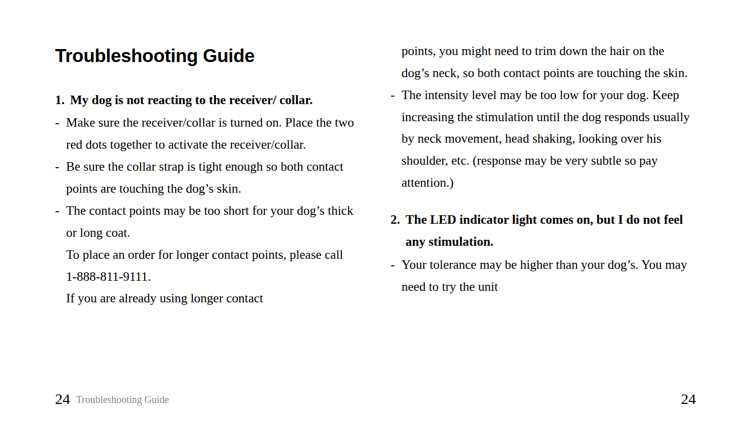Troubleshooting Guide
1. My dog is not reacting to the receiver/ collar.
-Make sure the receiver/collar is turned on. Place the two red dots together to activate the receiver/collar.
-Be sure the collar strap is tight enough so both contact points are touching the dog’s skin.
-The contact points may be too short for your dog’s thick or long coat.
To place an order for longer contact points, please call 1-888-811-9111.
If you are already using longer contact
points, you might need to trim down the hair on the dog’s neck, so both contact points are touching the skin.
-The intensity level may be too low for your dog. Keep increasing the stimulation until the dog responds usually by neck movement, head shaking, looking over his shoulder, etc. (response may be very subtle so pay attention.)
2. The LED indicator light comes on, but I do not feel any stimulation.
-Your tolerance may be higher than your dog’s. You may need to try the unit
24Troubleshooting Guide
24